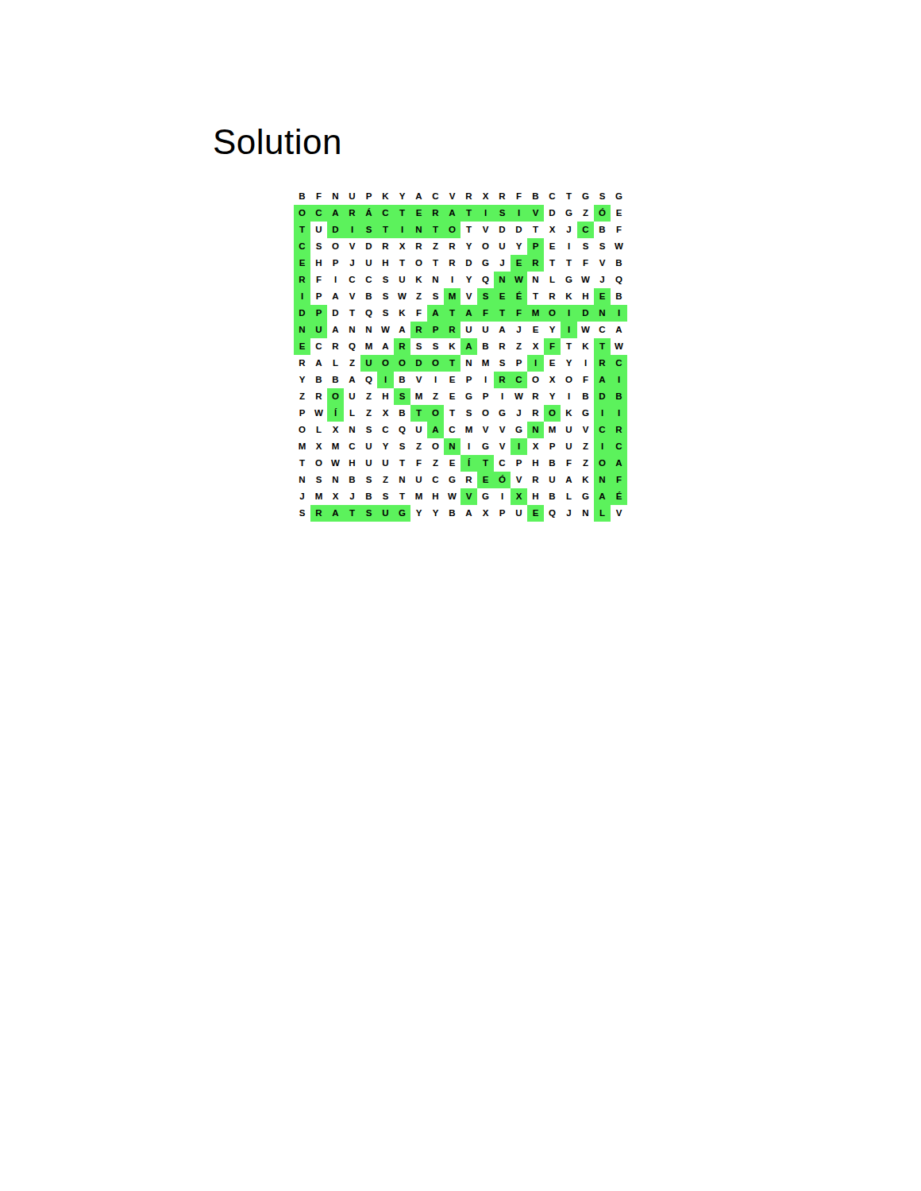Solution
| B | F | N | U | P | K | Y | A | C | V | R | X | R | F | B | C | T | G | S | G |
| O | C | A | R | Á | C | T | E | R | A | T | I | S | I | V | D | G | Z | Ó | E |
| T | U | D | I | S | T | I | N | T | O | T | V | D | D | T | X | J | C | B | F |
| C | S | O | V | D | R | X | R | Z | R | Y | O | U | Y | P | E | I | S | S | W |
| E | H | P | J | U | H | T | O | T | R | D | G | J | E | R | T | T | F | V | B |
| R | F | I | C | C | S | U | K | N | I | Y | Q | N | W | N | L | G | W | J | Q |
| I | P | A | V | B | S | W | Z | S | M | V | S | E | É | T | R | K | H | E | B |
| D | P | D | T | Q | S | K | F | A | T | A | F | T | F | M | O | I | D | N | I |
| N | U | A | N | N | W | A | R | P | R | U | U | A | J | E | Y | I | W | C | A |
| E | C | R | Q | M | A | R | S | S | K | A | B | R | Z | X | F | T | K | T | W |
| R | A | L | Z | U | O | O | D | O | T | N | M | S | P | I | E | Y | I | R | C |
| Y | B | B | A | Q | I | B | V | I | E | P | I | R | C | O | X | O | F | A | I |
| Z | R | O | U | Z | H | S | M | Z | E | G | P | I | W | R | Y | I | B | D | B |
| P | W | Í | L | Z | X | B | T | O | T | S | O | G | J | R | O | K | G | I | I |
| O | L | X | N | S | C | Q | U | A | C | M | V | V | G | N | M | U | V | C | R |
| M | X | M | C | U | Y | S | Z | O | N | I | G | V | I | X | P | U | Z | I | C |
| T | O | W | H | U | U | T | F | Z | E | Í | T | C | P | H | B | F | Z | O | A |
| N | S | N | B | S | Z | N | U | C | G | R | E | Ó | V | R | U | A | K | N | F |
| J | M | X | J | B | S | T | M | H | W | V | G | I | X | H | B | L | G | A | É |
| S | R | A | T | S | U | G | Y | Y | B | A | X | P | U | E | Q | J | N | L | V |